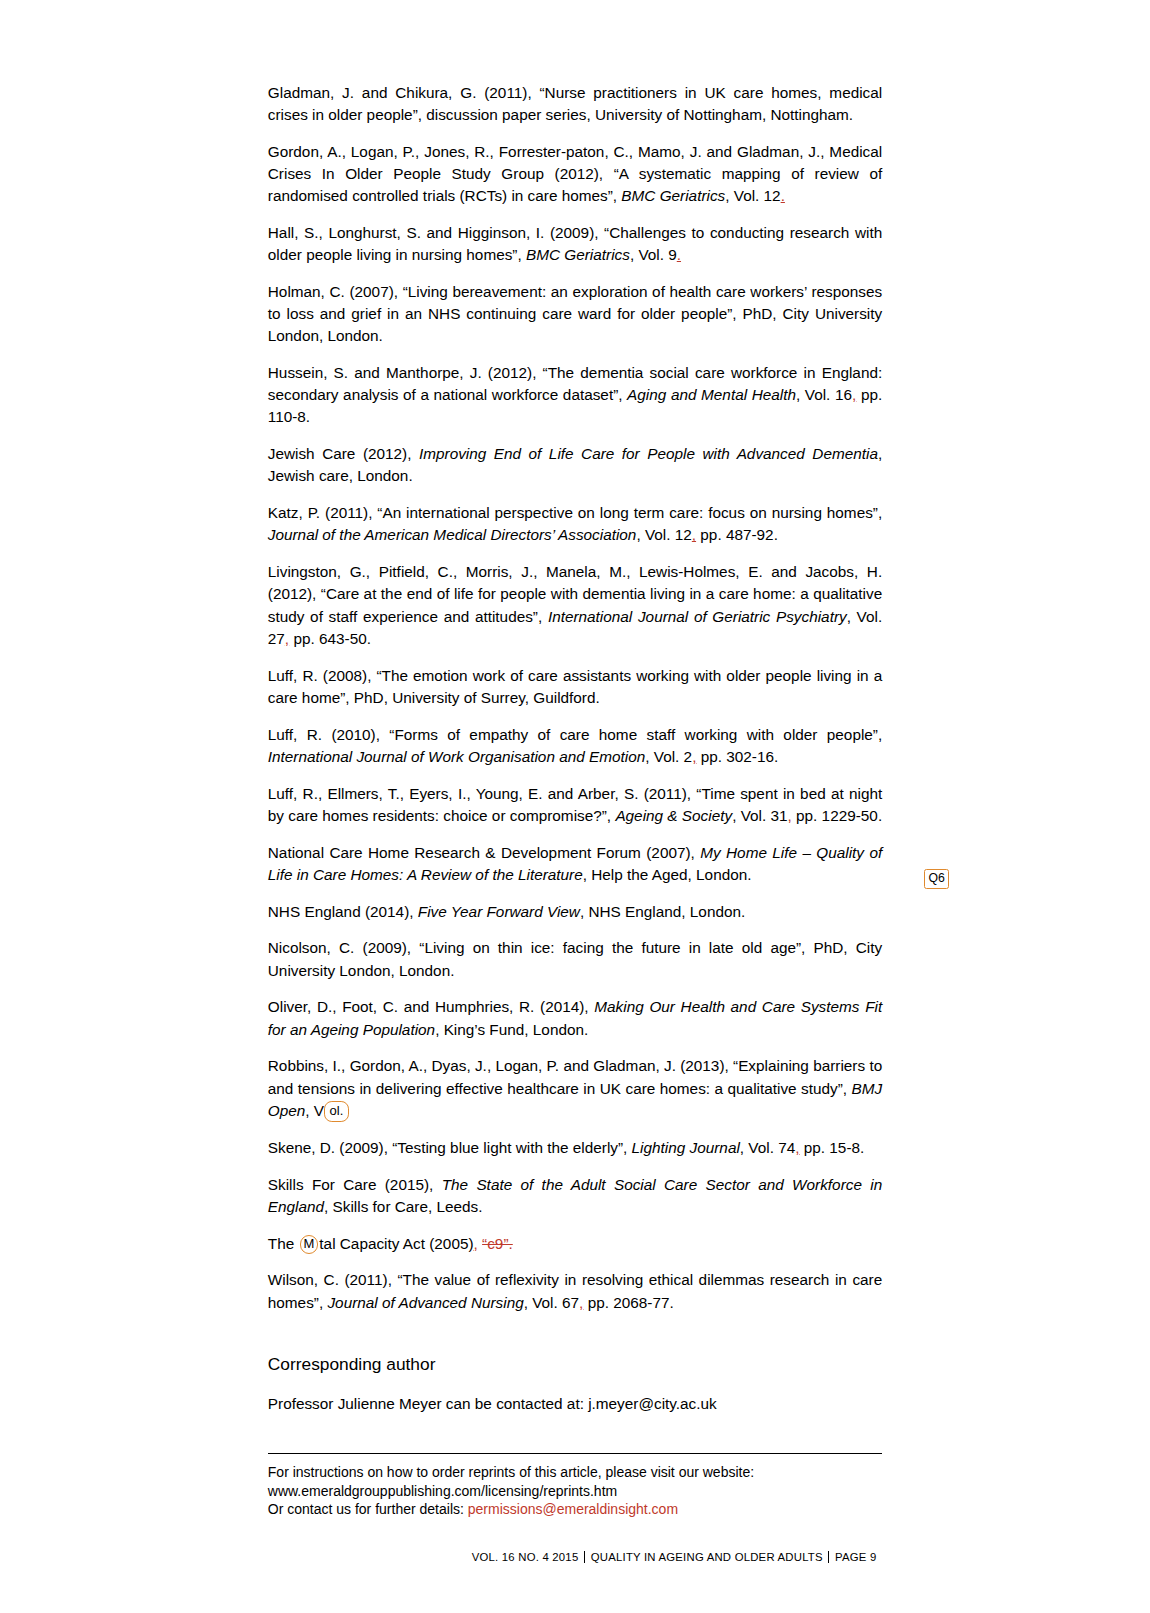Gladman, J. and Chikura, G. (2011), “Nurse practitioners in UK care homes, medical crises in older people”, discussion paper series, University of Nottingham, Nottingham.
Gordon, A., Logan, P., Jones, R., Forrester-paton, C., Mamo, J. and Gladman, J., Medical Crises In Older People Study Group (2012), “A systematic mapping of review of randomised controlled trials (RCTs) in care homes”, BMC Geriatrics, Vol. 12.
Hall, S., Longhurst, S. and Higginson, I. (2009), “Challenges to conducting research with older people living in nursing homes”, BMC Geriatrics, Vol. 9.
Holman, C. (2007), “Living bereavement: an exploration of health care workers’ responses to loss and grief in an NHS continuing care ward for older people”, PhD, City University London, London.
Hussein, S. and Manthorpe, J. (2012), “The dementia social care workforce in England: secondary analysis of a national workforce dataset”, Aging and Mental Health, Vol. 16, pp. 110-8.
Jewish Care (2012), Improving End of Life Care for People with Advanced Dementia, Jewish care, London.
Katz, P. (2011), “An international perspective on long term care: focus on nursing homes”, Journal of the American Medical Directors’ Association, Vol. 12, pp. 487-92.
Livingston, G., Pitfield, C., Morris, J., Manela, M., Lewis-Holmes, E. and Jacobs, H. (2012), “Care at the end of life for people with dementia living in a care home: a qualitative study of staff experience and attitudes”, International Journal of Geriatric Psychiatry, Vol. 27, pp. 643-50.
Luff, R. (2008), “The emotion work of care assistants working with older people living in a care home”, PhD, University of Surrey, Guildford.
Luff, R. (2010), “Forms of empathy of care home staff working with older people”, International Journal of Work Organisation and Emotion, Vol. 2, pp. 302-16.
Luff, R., Ellmers, T., Eyers, I., Young, E. and Arber, S. (2011), “Time spent in bed at night by care homes residents: choice or compromise?”, Ageing & Society, Vol. 31, pp. 1229-50.
National Care Home Research & Development Forum (2007), My Home Life – Quality of Life in Care Homes: A Review of the Literature, Help the Aged, London.
NHS England (2014), Five Year Forward View, NHS England, London.
Nicolson, C. (2009), “Living on thin ice: facing the future in late old age”, PhD, City University London, London.
Oliver, D., Foot, C. and Humphries, R. (2014), Making Our Health and Care Systems Fit for an Ageing Population, King’s Fund, London.
Robbins, I., Gordon, A., Dyas, J., Logan, P. and Gladman, J. (2013), “Explaining barriers to and tensions in delivering effective healthcare in UK care homes: a qualitative study”, BMJ Open, Vol.
Skene, D. (2009), “Testing blue light with the elderly”, Lighting Journal, Vol. 74, pp. 15-8.
Skills For Care (2015), The State of the Adult Social Care Sector and Workforce in England, Skills for Care, Leeds.
The Mtal Capacity Act (2005), “c9”.
Wilson, C. (2011), “The value of reflexivity in resolving ethical dilemmas research in care homes”, Journal of Advanced Nursing, Vol. 67, pp. 2068-77.
Q6
Corresponding author
Professor Julienne Meyer can be contacted at: j.meyer@city.ac.uk
For instructions on how to order reprints of this article, please visit our website:
www.emeraldgrouppublishing.com/licensing/reprints.htm
Or contact us for further details: permissions@emeraldinsight.com
VOL. 16 NO. 4 2015 QUALITY IN AGEING AND OLDER ADULTS PAGE 9